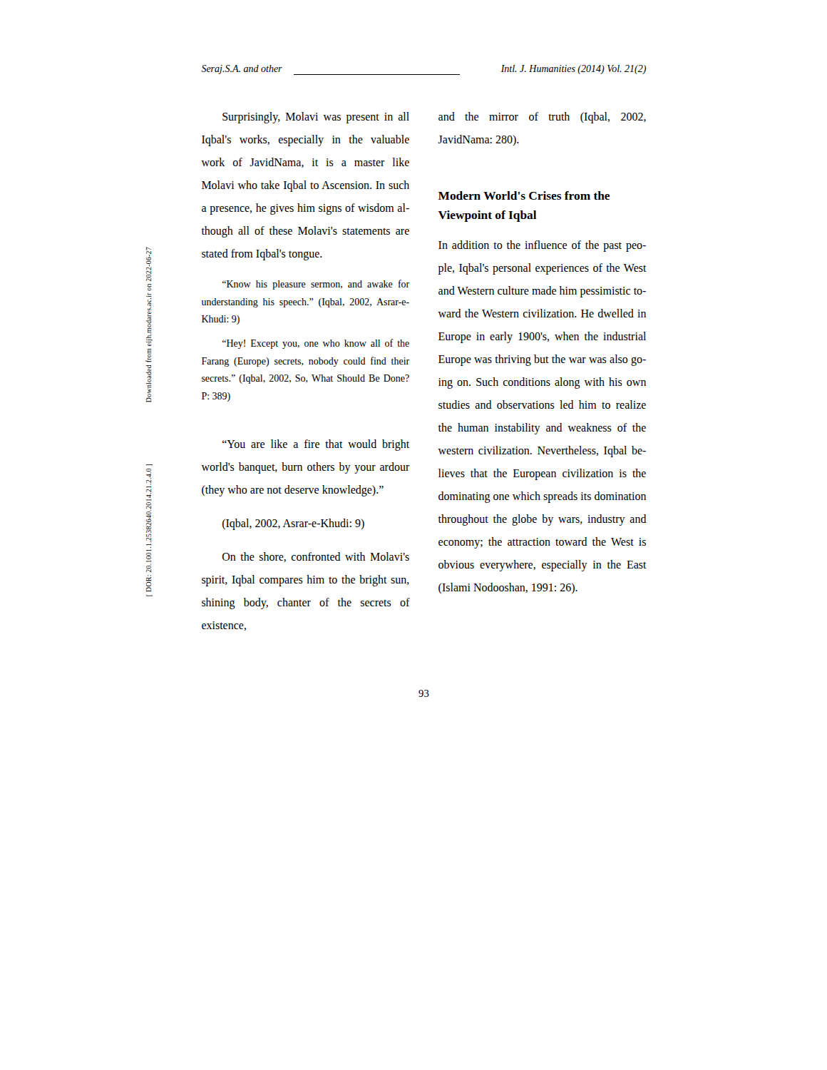Downloaded from eijh.modares.ac.ir on 2022-06-27
[ DOR: 20.1001.1.25382640.2014.21.2.4.0 ]
Seraj.S.A. and other
Intl. J. Humanities (2014) Vol. 21(2)
Surprisingly, Molavi was present in all Iqbal's works, especially in the valuable work of JavidNama, it is a master like Molavi who take Iqbal to Ascension. In such a presence, he gives him signs of wisdom although all of these Molavi's statements are stated from Iqbal's tongue.
“Know his pleasure sermon, and awake for understanding his speech.” (Iqbal, 2002, Asrar-e-Khudi: 9)
“Hey! Except you, one who know all of the Farang (Europe) secrets, nobody could find their secrets.” (Iqbal, 2002, So, What Should Be Done? P: 389)
“You are like a fire that would bright world's banquet, burn others by your ardour (they who are not deserve knowledge).”
(Iqbal, 2002, Asrar-e-Khudi: 9)
On the shore, confronted with Molavi's spirit, Iqbal compares him to the bright sun, shining body, chanter of the secrets of existence,
and the mirror of truth (Iqbal, 2002, JavidNama: 280).
Modern World's Crises from the Viewpoint of Iqbal
In addition to the influence of the past people, Iqbal's personal experiences of the West and Western culture made him pessimistic toward the Western civilization. He dwelled in Europe in early 1900's, when the industrial Europe was thriving but the war was also going on. Such conditions along with his own studies and observations led him to realize the human instability and weakness of the western civilization. Nevertheless, Iqbal believes that the European civilization is the dominating one which spreads its domination throughout the globe by wars, industry and economy; the attraction toward the West is obvious everywhere, especially in the East (Islami Nodooshan, 1991: 26).
93